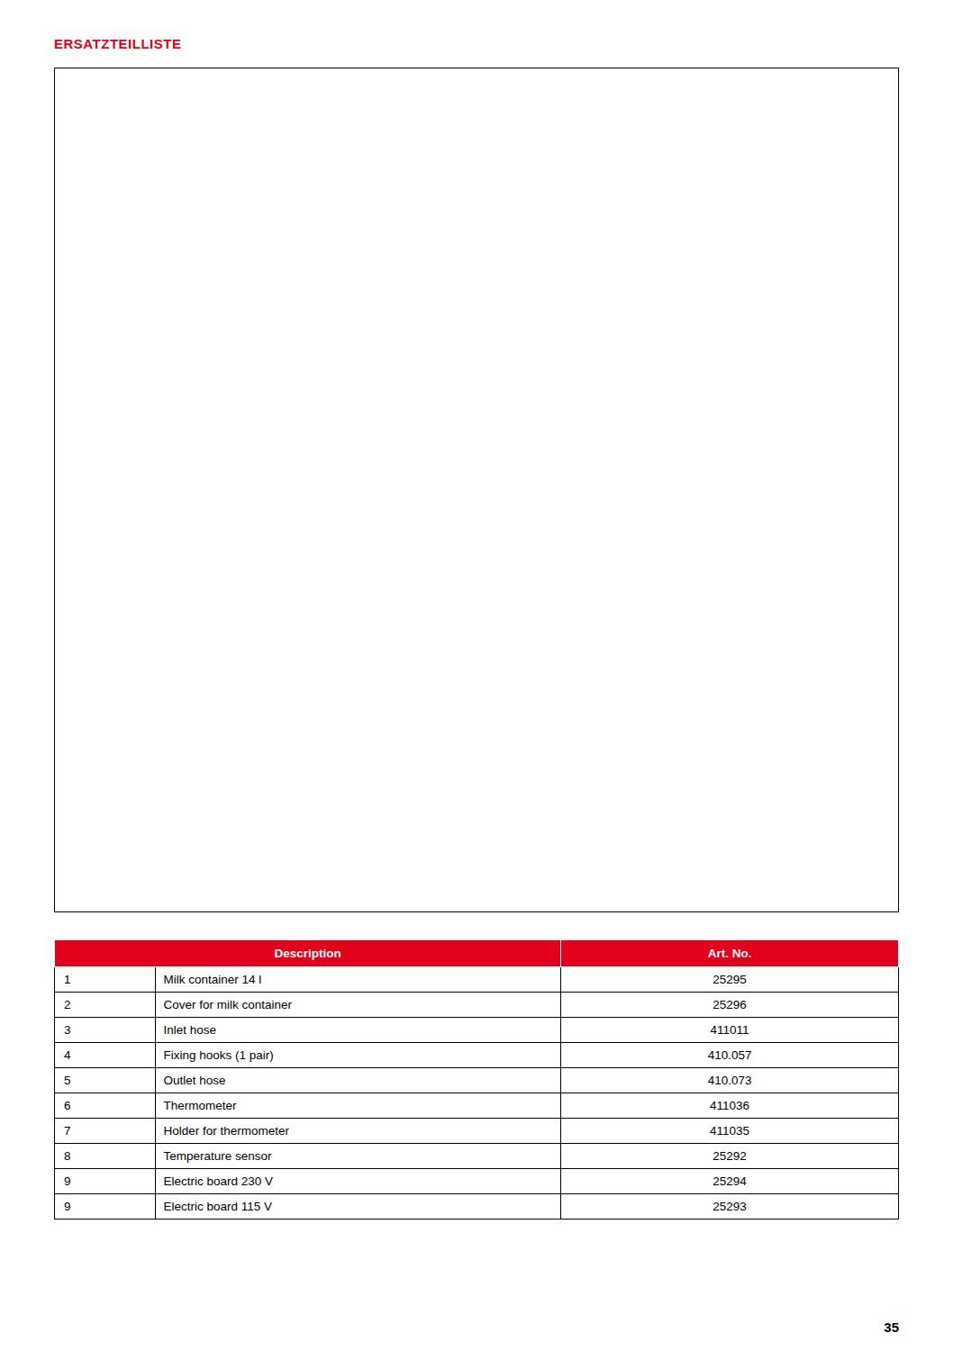Ersatzteilliste
| Description | Art. No. |
| --- | --- |
| 1 | Milk container 14 l | 25295 |
| 2 | Cover for milk container | 25296 |
| 3 | Inlet hose | 411011 |
| 4 | Fixing hooks (1 pair) | 410.057 |
| 5 | Outlet hose | 410.073 |
| 6 | Thermometer | 411036 |
| 7 | Holder for thermometer | 411035 |
| 8 | Temperature sensor | 25292 |
| 9 | Electric board 230 V | 25294 |
| 9 | Electric board 115 V | 25293 |
35